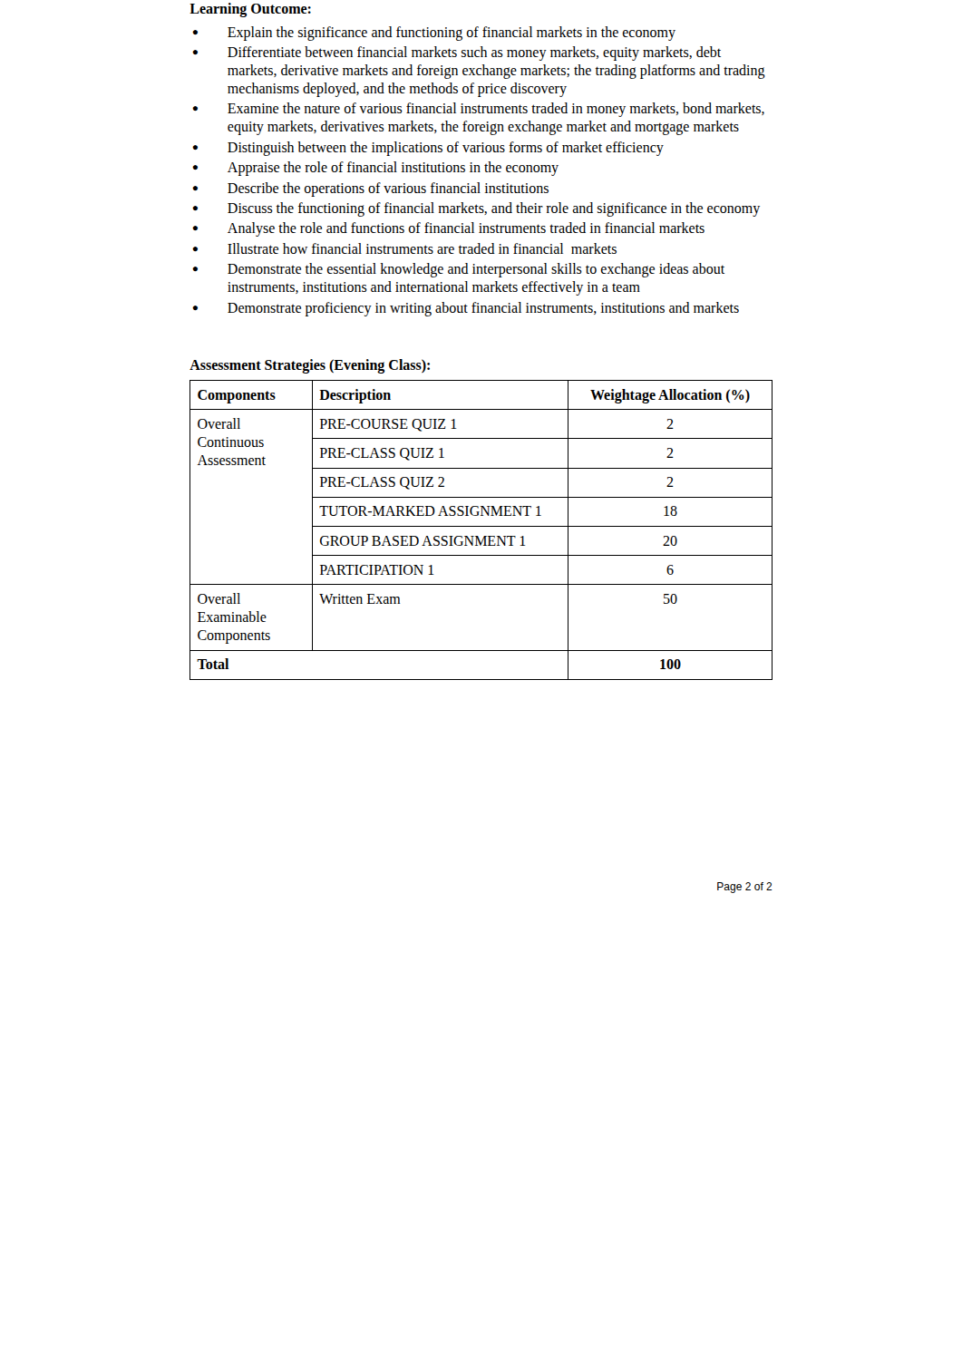Learning Outcome:
Explain the significance and functioning of financial markets in the economy
Differentiate between financial markets such as money markets, equity markets, debt markets, derivative markets and foreign exchange markets; the trading platforms and trading mechanisms deployed, and the methods of price discovery
Examine the nature of various financial instruments traded in money markets, bond markets, equity markets, derivatives markets, the foreign exchange market and mortgage markets
Distinguish between the implications of various forms of market efficiency
Appraise the role of financial institutions in the economy
Describe the operations of various financial institutions
Discuss the functioning of financial markets, and their role and significance in the economy
Analyse the role and functions of financial instruments traded in financial markets
Illustrate how financial instruments are traded in financial markets
Demonstrate the essential knowledge and interpersonal skills to exchange ideas about instruments, institutions and international markets effectively in a team
Demonstrate proficiency in writing about financial instruments, institutions and markets
Assessment Strategies (Evening Class):
| Components | Description | Weightage Allocation (%) |
| --- | --- | --- |
| Overall Continuous Assessment | PRE-COURSE QUIZ 1 | 2 |
| PRE-CLASS QUIZ 1 | 2 |
| PRE-CLASS QUIZ 2 | 2 |
| TUTOR-MARKED ASSIGNMENT 1 | 18 |
| GROUP BASED ASSIGNMENT 1 | 20 |
| PARTICIPATION 1 | 6 |
| Overall Examinable Components | Written Exam | 50 |
| Total | 100 |
Page 2 of 2